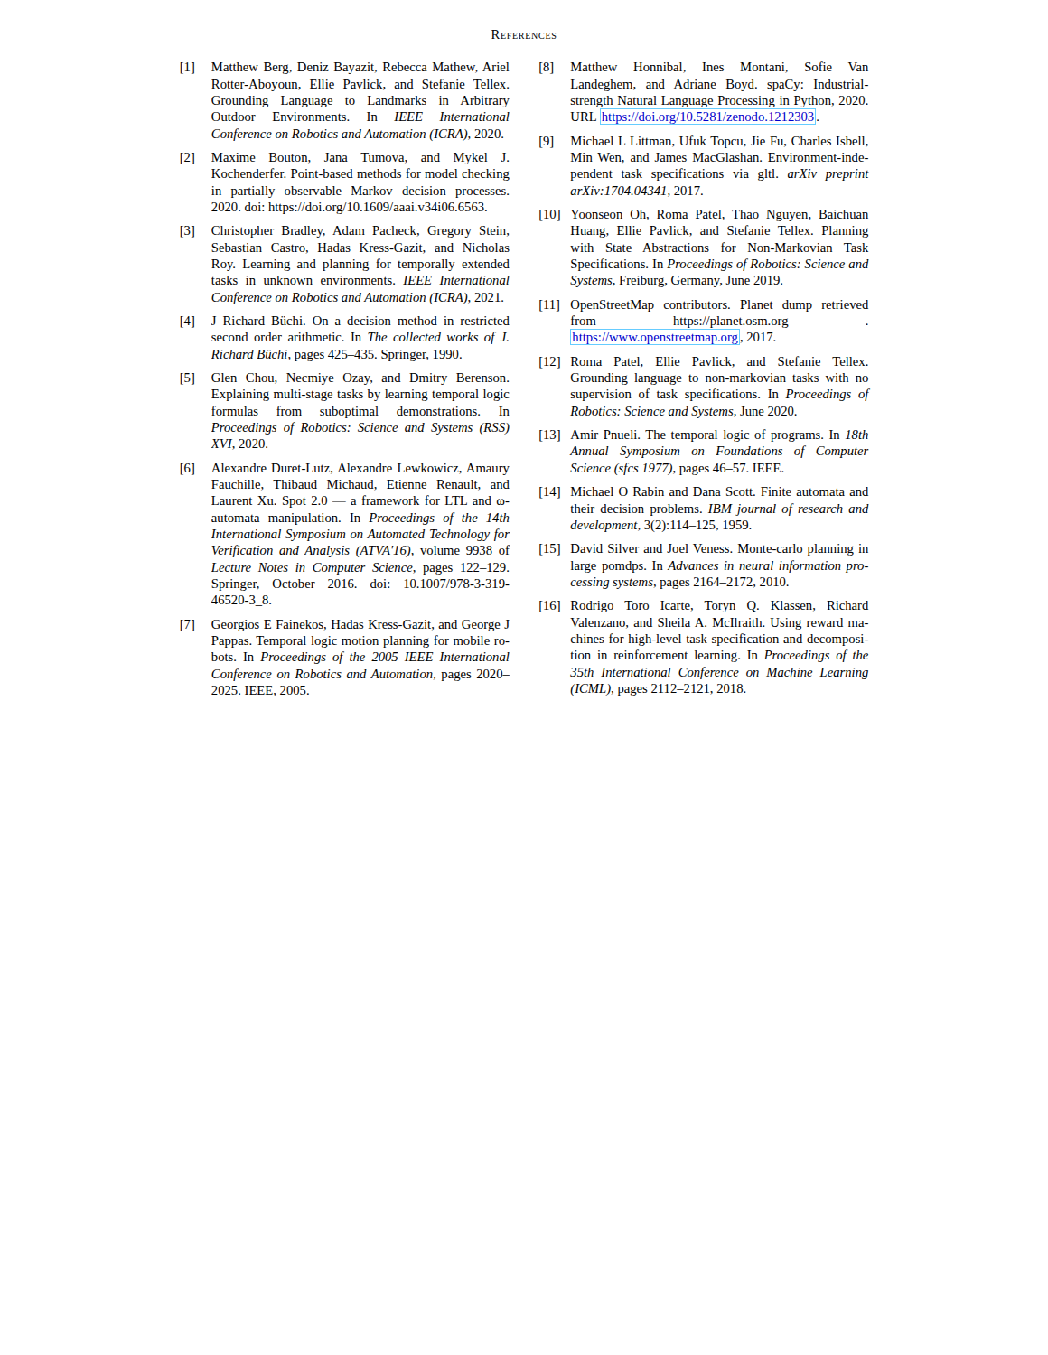References
[1] Matthew Berg, Deniz Bayazit, Rebecca Mathew, Ariel Rotter-Aboyoun, Ellie Pavlick, and Stefanie Tellex. Grounding Language to Landmarks in Arbitrary Outdoor Environments. In IEEE International Conference on Robotics and Automation (ICRA), 2020.
[2] Maxime Bouton, Jana Tumova, and Mykel J. Kochenderfer. Point-based methods for model checking in partially observable Markov decision processes. 2020. doi: https://doi.org/10.1609/aaai.v34i06.6563.
[3] Christopher Bradley, Adam Pacheck, Gregory Stein, Sebastian Castro, Hadas Kress-Gazit, and Nicholas Roy. Learning and planning for temporally extended tasks in unknown environments. IEEE International Conference on Robotics and Automation (ICRA), 2021.
[4] J Richard Büchi. On a decision method in restricted second order arithmetic. In The collected works of J. Richard Büchi, pages 425–435. Springer, 1990.
[5] Glen Chou, Necmiye Ozay, and Dmitry Berenson. Explaining multi-stage tasks by learning temporal logic formulas from suboptimal demonstrations. In Proceedings of Robotics: Science and Systems (RSS) XVI, 2020.
[6] Alexandre Duret-Lutz, Alexandre Lewkowicz, Amaury Fauchille, Thibaud Michaud, Etienne Renault, and Laurent Xu. Spot 2.0 — a framework for LTL and ω-automata manipulation. In Proceedings of the 14th International Symposium on Automated Technology for Verification and Analysis (ATVA'16), volume 9938 of Lecture Notes in Computer Science, pages 122–129. Springer, October 2016. doi: 10.1007/978-3-319-46520-3_8.
[7] Georgios E Fainekos, Hadas Kress-Gazit, and George J Pappas. Temporal logic motion planning for mobile robots. In Proceedings of the 2005 IEEE International Conference on Robotics and Automation, pages 2020–2025. IEEE, 2005.
[8] Matthew Honnibal, Ines Montani, Sofie Van Landeghem, and Adriane Boyd. spaCy: Industrial-strength Natural Language Processing in Python, 2020. URL https://doi.org/10.5281/zenodo.1212303.
[9] Michael L Littman, Ufuk Topcu, Jie Fu, Charles Isbell, Min Wen, and James MacGlashan. Environment-independent task specifications via gltl. arXiv preprint arXiv:1704.04341, 2017.
[10] Yoonseon Oh, Roma Patel, Thao Nguyen, Baichuan Huang, Ellie Pavlick, and Stefanie Tellex. Planning with State Abstractions for Non-Markovian Task Specifications. In Proceedings of Robotics: Science and Systems, Freiburg, Germany, June 2019.
[11] OpenStreetMap contributors. Planet dump retrieved from https://planet.osm.org . https://www.openstreetmap.org, 2017.
[12] Roma Patel, Ellie Pavlick, and Stefanie Tellex. Grounding language to non-markovian tasks with no supervision of task specifications. In Proceedings of Robotics: Science and Systems, June 2020.
[13] Amir Pnueli. The temporal logic of programs. In 18th Annual Symposium on Foundations of Computer Science (sfcs 1977), pages 46–57. IEEE.
[14] Michael O Rabin and Dana Scott. Finite automata and their decision problems. IBM journal of research and development, 3(2):114–125, 1959.
[15] David Silver and Joel Veness. Monte-carlo planning in large pomdps. In Advances in neural information processing systems, pages 2164–2172, 2010.
[16] Rodrigo Toro Icarte, Toryn Q. Klassen, Richard Valenzano, and Sheila A. McIlraith. Using reward machines for high-level task specification and decomposition in reinforcement learning. In Proceedings of the 35th International Conference on Machine Learning (ICML), pages 2112–2121, 2018.